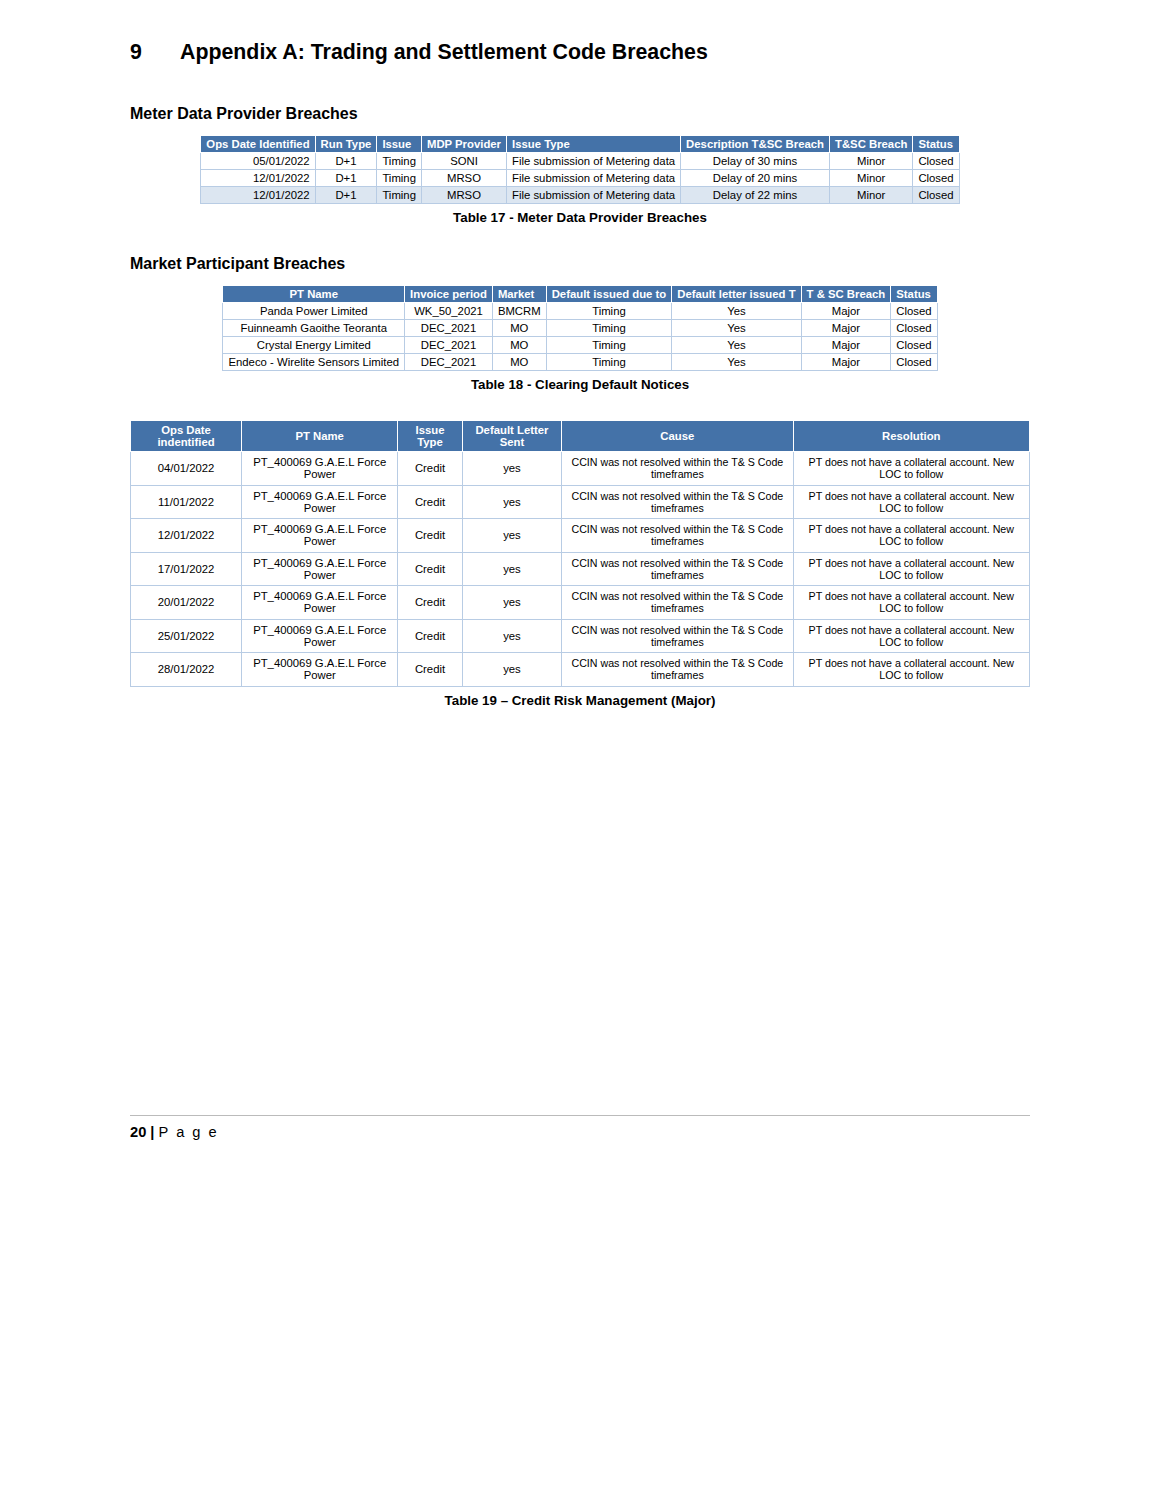9 Appendix A: Trading and Settlement Code Breaches
Meter Data Provider Breaches
| Ops Date Identified | Run Type | Issue | MDP Provider | Issue Type | Description T&SC Breach | T&SC Breach | Status |
| --- | --- | --- | --- | --- | --- | --- | --- |
| 05/01/2022 | D+1 | Timing | SONI | File submission of Metering data | Delay of 30 mins | Minor | Closed |
| 12/01/2022 | D+1 | Timing | MRSO | File submission of Metering data | Delay of 20 mins | Minor | Closed |
| 12/01/2022 | D+1 | Timing | MRSO | File submission of Metering data | Delay of 22 mins | Minor | Closed |
Table 17 - Meter Data Provider Breaches
Market Participant Breaches
| PT Name | Invoice period | Market | Default issued due to | Default letter issued T | T & SC Breach | Status |
| --- | --- | --- | --- | --- | --- | --- |
| Panda Power Limited | WK_50_2021 | BMCRM | Timing | Yes | Major | Closed |
| Fuinneamh Gaoithe Teoranta | DEC_2021 | MO | Timing | Yes | Major | Closed |
| Crystal Energy Limited | DEC_2021 | MO | Timing | Yes | Major | Closed |
| Endeco - Wirelite Sensors Limited | DEC_2021 | MO | Timing | Yes | Major | Closed |
Table 18 - Clearing Default Notices
| Ops Date indentified | PT Name | Issue Type | Default Letter Sent | Cause | Resolution |
| --- | --- | --- | --- | --- | --- |
| 04/01/2022 | PT_400069 G.A.E.L Force Power | Credit | yes | CCIN was not resolved within the T& S Code timeframes | PT does not have a collateral account. New LOC to follow |
| 11/01/2022 | PT_400069 G.A.E.L Force Power | Credit | yes | CCIN was not resolved within the T& S Code timeframes | PT does not have a collateral account. New LOC to follow |
| 12/01/2022 | PT_400069 G.A.E.L Force Power | Credit | yes | CCIN was not resolved within the T& S Code timeframes | PT does not have a collateral account. New LOC to follow |
| 17/01/2022 | PT_400069 G.A.E.L Force Power | Credit | yes | CCIN was not resolved within the T& S Code timeframes | PT does not have a collateral account. New LOC to follow |
| 20/01/2022 | PT_400069 G.A.E.L Force Power | Credit | yes | CCIN was not resolved within the T& S Code timeframes | PT does not have a collateral account. New LOC to follow |
| 25/01/2022 | PT_400069 G.A.E.L Force Power | Credit | yes | CCIN was not resolved within the T& S Code timeframes | PT does not have a collateral account. New LOC to follow |
| 28/01/2022 | PT_400069 G.A.E.L Force Power | Credit | yes | CCIN was not resolved within the T& S Code timeframes | PT does not have a collateral account. New LOC to follow |
Table 19 – Credit Risk Management (Major)
20 | P a g e